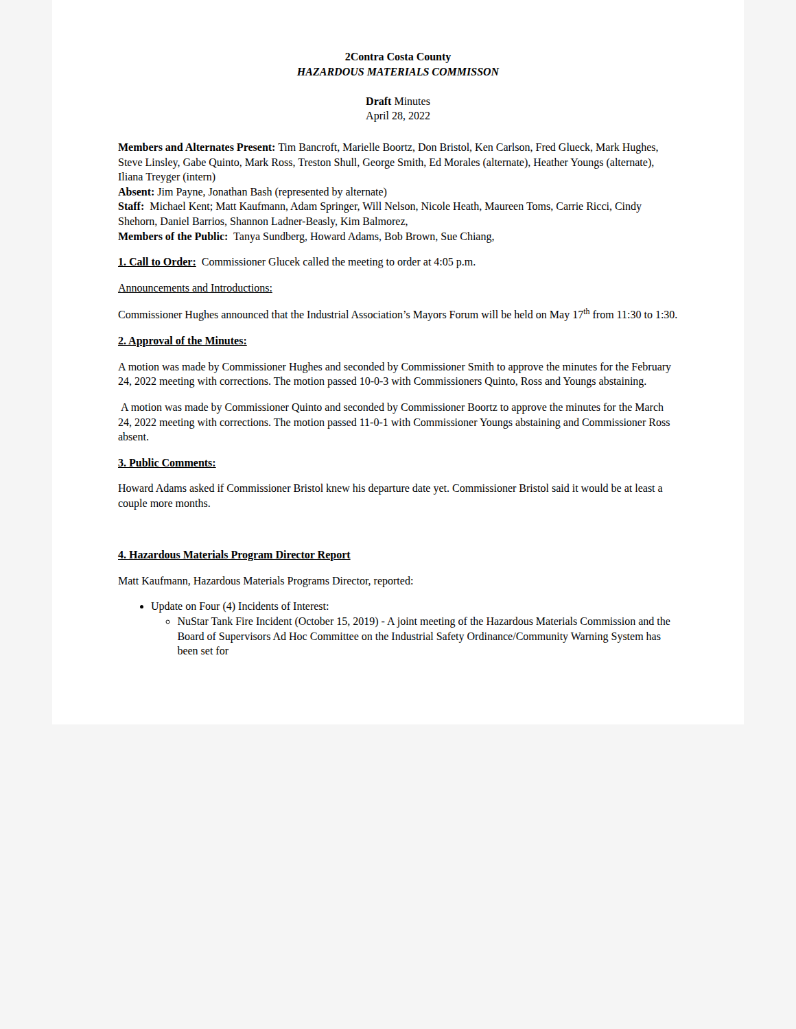2Contra Costa County
HAZARDOUS MATERIALS COMMISSON
Draft Minutes
April 28, 2022
Members and Alternates Present: Tim Bancroft, Marielle Boortz, Don Bristol, Ken Carlson, Fred Glueck, Mark Hughes, Steve Linsley, Gabe Quinto, Mark Ross, Treston Shull, George Smith, Ed Morales (alternate), Heather Youngs (alternate), Iliana Treyger (intern)
Absent: Jim Payne, Jonathan Bash (represented by alternate)
Staff: Michael Kent; Matt Kaufmann, Adam Springer, Will Nelson, Nicole Heath, Maureen Toms, Carrie Ricci, Cindy Shehorn, Daniel Barrios, Shannon Ladner-Beasly, Kim Balmorez,
Members of the Public: Tanya Sundberg, Howard Adams, Bob Brown, Sue Chiang,
1. Call to Order: Commissioner Glucek called the meeting to order at 4:05 p.m.
Announcements and Introductions:
Commissioner Hughes announced that the Industrial Association’s Mayors Forum will be held on May 17th from 11:30 to 1:30.
2. Approval of the Minutes:
A motion was made by Commissioner Hughes and seconded by Commissioner Smith to approve the minutes for the February 24, 2022 meeting with corrections. The motion passed 10-0-3 with Commissioners Quinto, Ross and Youngs abstaining.
A motion was made by Commissioner Quinto and seconded by Commissioner Boortz to approve the minutes for the March 24, 2022 meeting with corrections. The motion passed 11-0-1 with Commissioner Youngs abstaining and Commissioner Ross absent.
3. Public Comments:
Howard Adams asked if Commissioner Bristol knew his departure date yet. Commissioner Bristol said it would be at least a couple more months.
4. Hazardous Materials Program Director Report
Matt Kaufmann, Hazardous Materials Programs Director, reported:
Update on Four (4) Incidents of Interest:
NuStar Tank Fire Incident (October 15, 2019) - A joint meeting of the Hazardous Materials Commission and the Board of Supervisors Ad Hoc Committee on the Industrial Safety Ordinance/Community Warning System has been set for